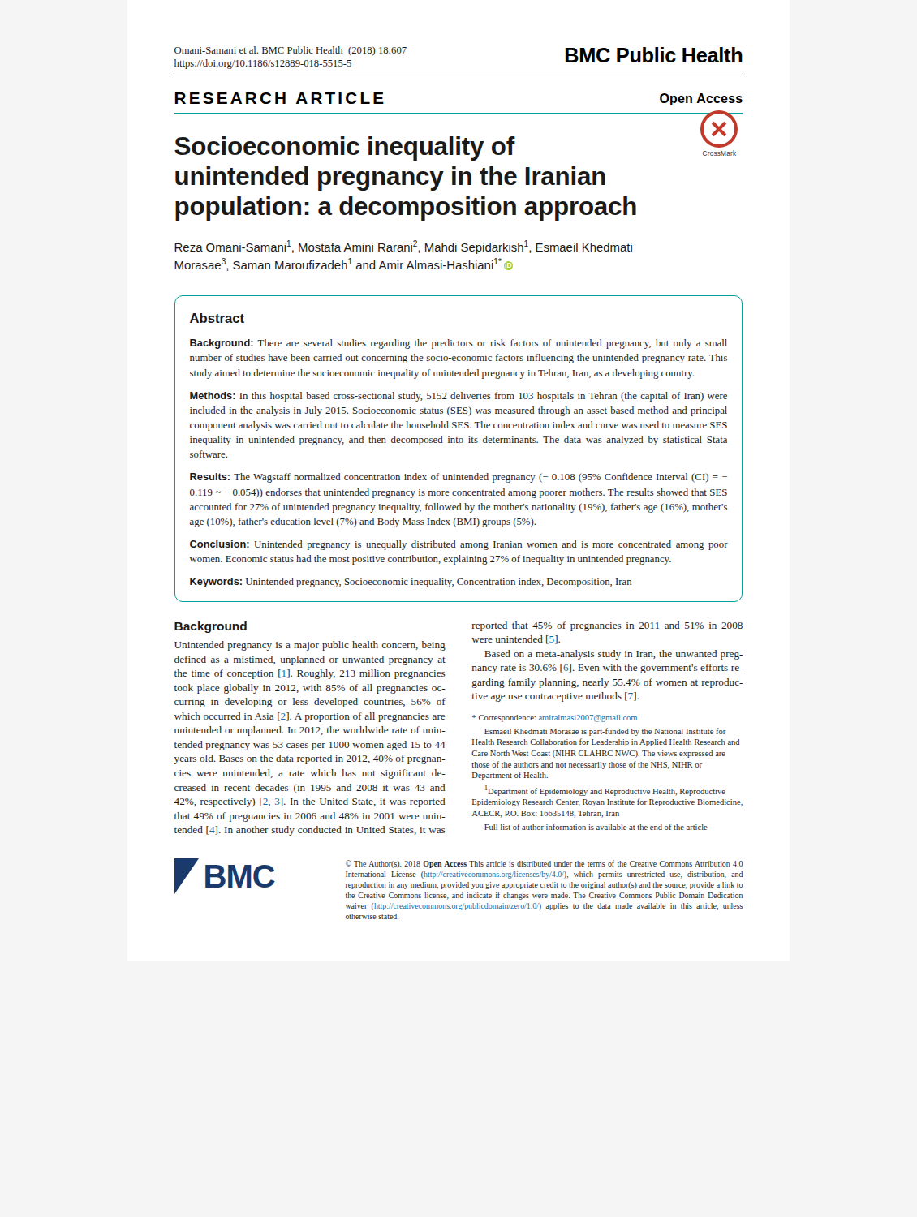Omani-Samani et al. BMC Public Health (2018) 18:607
https://doi.org/10.1186/s12889-018-5515-5
BMC Public Health
RESEARCH ARTICLE
Open Access
CrossMark
Socioeconomic inequality of unintended pregnancy in the Iranian population: a decomposition approach
Reza Omani-Samani1, Mostafa Amini Rarani2, Mahdi Sepidarkish1, Esmaeil Khedmati Morasae3, Saman Maroufizadeh1 and Amir Almasi-Hashiani1*
Abstract
Background: There are several studies regarding the predictors or risk factors of unintended pregnancy, but only a small number of studies have been carried out concerning the socio-economic factors influencing the unintended pregnancy rate. This study aimed to determine the socioeconomic inequality of unintended pregnancy in Tehran, Iran, as a developing country.
Methods: In this hospital based cross-sectional study, 5152 deliveries from 103 hospitals in Tehran (the capital of Iran) were included in the analysis in July 2015. Socioeconomic status (SES) was measured through an asset-based method and principal component analysis was carried out to calculate the household SES. The concentration index and curve was used to measure SES inequality in unintended pregnancy, and then decomposed into its determinants. The data was analyzed by statistical Stata software.
Results: The Wagstaff normalized concentration index of unintended pregnancy (− 0.108 (95% Confidence Interval (CI) = − 0.119 ~ − 0.054)) endorses that unintended pregnancy is more concentrated among poorer mothers. The results showed that SES accounted for 27% of unintended pregnancy inequality, followed by the mother's nationality (19%), father's age (16%), mother's age (10%), father's education level (7%) and Body Mass Index (BMI) groups (5%).
Conclusion: Unintended pregnancy is unequally distributed among Iranian women and is more concentrated among poor women. Economic status had the most positive contribution, explaining 27% of inequality in unintended pregnancy.
Keywords: Unintended pregnancy, Socioeconomic inequality, Concentration index, Decomposition, Iran
Background
Unintended pregnancy is a major public health concern, being defined as a mistimed, unplanned or unwanted pregnancy at the time of conception [1]. Roughly, 213 million pregnancies took place globally in 2012, with 85% of all pregnancies occurring in developing or less developed countries, 56% of which occurred in Asia [2]. A proportion of all pregnancies are unintended or unplanned. In 2012, the worldwide rate of unintended pregnancy was 53 cases per 1000 women aged 15 to 44 years old. Bases on the data reported in 2012, 40% of pregnancies were unintended, a rate which has not significant decreased in recent decades (in 1995 and 2008 it was 43 and 42%, respectively) [2, 3]. In the United State, it was reported that 49% of pregnancies in 2006 and 48% in 2001 were unintended [4]. In another study conducted in United States, it was reported that 45% of pregnancies in 2011 and 51% in 2008 were unintended [5].
Based on a meta-analysis study in Iran, the unwanted pregnancy rate is 30.6% [6]. Even with the government's efforts regarding family planning, nearly 55.4% of women at reproductive age use contraceptive methods [7].
* Correspondence: amiralmasi2007@gmail.com
Esmaeil Khedmati Morasae is part-funded by the National Institute for Health Research Collaboration for Leadership in Applied Health Research and Care North West Coast (NIHR CLAHRC NWC). The views expressed are those of the authors and not necessarily those of the NHS, NIHR or Department of Health.
1Department of Epidemiology and Reproductive Health, Reproductive Epidemiology Research Center, Royan Institute for Reproductive Biomedicine, ACECR, P.O. Box: 16635148, Tehran, Iran
Full list of author information is available at the end of the article
BMC
© The Author(s). 2018 Open Access This article is distributed under the terms of the Creative Commons Attribution 4.0 International License (http://creativecommons.org/licenses/by/4.0/), which permits unrestricted use, distribution, and reproduction in any medium, provided you give appropriate credit to the original author(s) and the source, provide a link to the Creative Commons license, and indicate if changes were made. The Creative Commons Public Domain Dedication waiver (http://creativecommons.org/publicdomain/zero/1.0/) applies to the data made available in this article, unless otherwise stated.